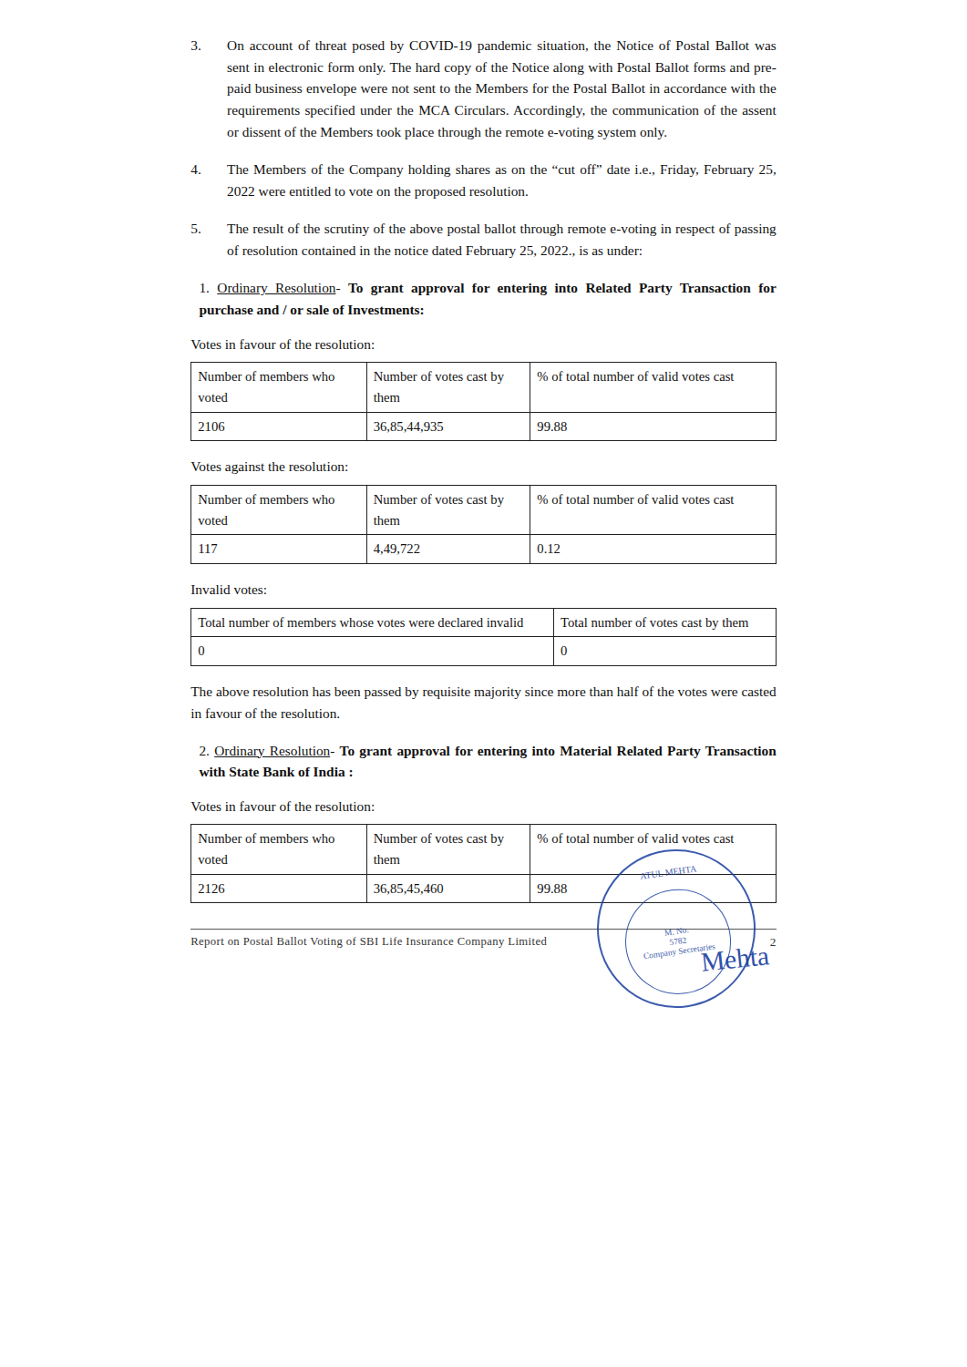3. On account of threat posed by COVID-19 pandemic situation, the Notice of Postal Ballot was sent in electronic form only. The hard copy of the Notice along with Postal Ballot forms and pre-paid business envelope were not sent to the Members for the Postal Ballot in accordance with the requirements specified under the MCA Circulars. Accordingly, the communication of the assent or dissent of the Members took place through the remote e-voting system only.
4. The Members of the Company holding shares as on the “cut off” date i.e., Friday, February 25, 2022 were entitled to vote on the proposed resolution.
5. The result of the scrutiny of the above postal ballot through remote e-voting in respect of passing of resolution contained in the notice dated February 25, 2022., is as under:
1. Ordinary Resolution- To grant approval for entering into Related Party Transaction for purchase and / or sale of Investments:
Votes in favour of the resolution:
| Number of members who voted | Number of votes cast by them | % of total number of valid votes cast |
| --- | --- | --- |
| 2106 | 36,85,44,935 | 99.88 |
Votes against the resolution:
| Number of members who voted | Number of votes cast by them | % of total number of valid votes cast |
| --- | --- | --- |
| 117 | 4,49,722 | 0.12 |
Invalid votes:
| Total number of members whose votes were declared invalid | Total number of votes cast by them |
| --- | --- |
| 0 | 0 |
The above resolution has been passed by requisite majority since more than half of the votes were casted in favour of the resolution.
2. Ordinary Resolution- To grant approval for entering into Material Related Party Transaction with State Bank of India :
Votes in favour of the resolution:
| Number of members who voted | Number of votes cast by them | % of total number of valid votes cast |
| --- | --- | --- |
| 2126 | 36,85,45,460 | 99.88 |
ATUL MEHTA
M. No.
5782
Company Secretaries
Mehta
Report on Postal Ballot Voting of SBI Life Insurance Company Limited 2